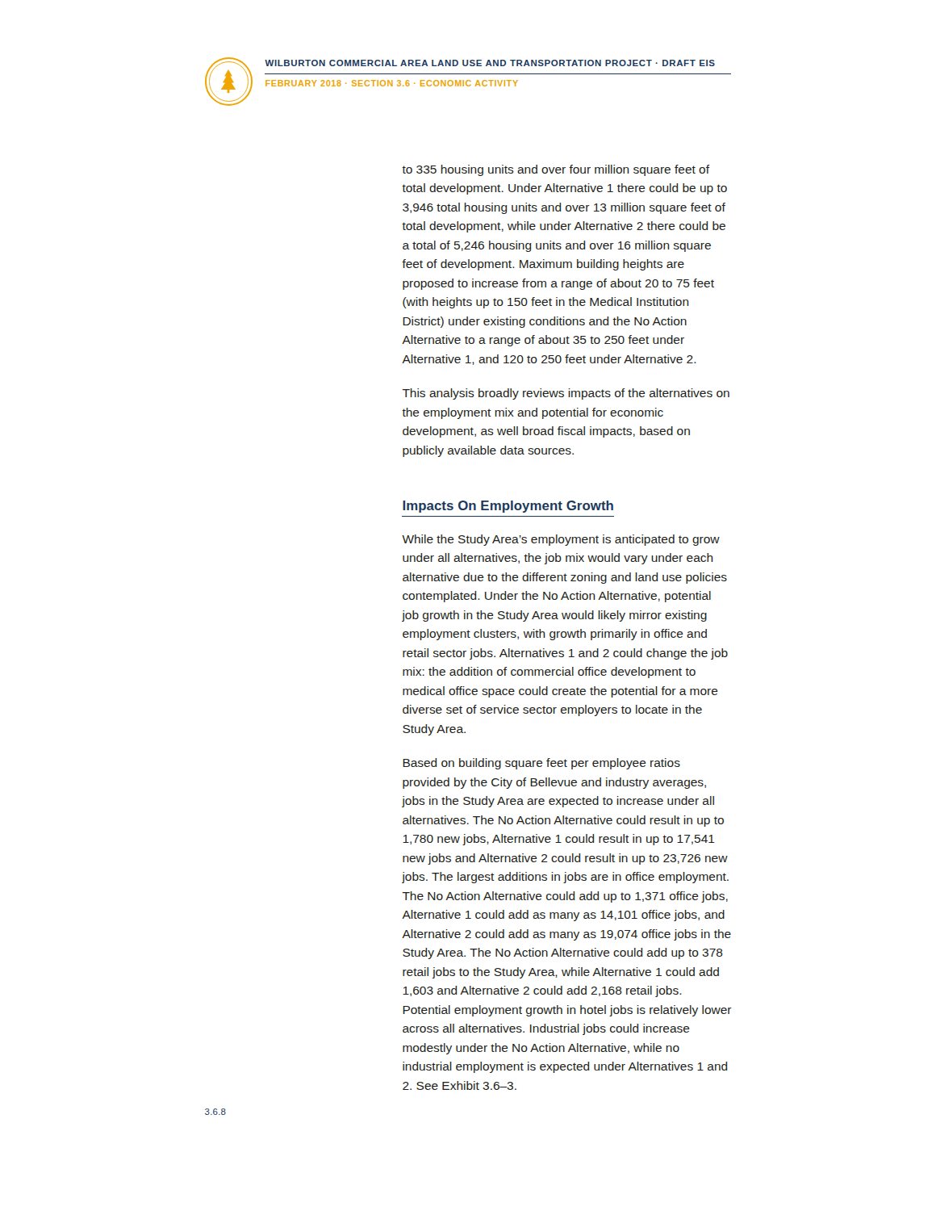Wilburton Commercial Area Land Use and Transportation Project · Draft EIS
February 2018 · Section 3.6 · Economic Activity
to 335 housing units and over four million square feet of total development. Under Alternative 1 there could be up to 3,946 total housing units and over 13 million square feet of total development, while under Alternative 2 there could be a total of 5,246 housing units and over 16 million square feet of development. Maximum building heights are proposed to increase from a range of about 20 to 75 feet (with heights up to 150 feet in the Medical Institution District) under existing conditions and the No Action Alternative to a range of about 35 to 250 feet under Alternative 1, and 120 to 250 feet under Alternative 2.
This analysis broadly reviews impacts of the alternatives on the employment mix and potential for economic development, as well broad fiscal impacts, based on publicly available data sources.
Impacts On Employment Growth
While the Study Area’s employment is anticipated to grow under all alternatives, the job mix would vary under each alternative due to the different zoning and land use policies contemplated. Under the No Action Alternative, potential job growth in the Study Area would likely mirror existing employment clusters, with growth primarily in office and retail sector jobs. Alternatives 1 and 2 could change the job mix: the addition of commercial office development to medical office space could create the potential for a more diverse set of service sector employers to locate in the Study Area.
Based on building square feet per employee ratios provided by the City of Bellevue and industry averages, jobs in the Study Area are expected to increase under all alternatives. The No Action Alternative could result in up to 1,780 new jobs, Alternative 1 could result in up to 17,541 new jobs and Alternative 2 could result in up to 23,726 new jobs. The largest additions in jobs are in office employment. The No Action Alternative could add up to 1,371 office jobs, Alternative 1 could add as many as 14,101 office jobs, and Alternative 2 could add as many as 19,074 office jobs in the Study Area. The No Action Alternative could add up to 378 retail jobs to the Study Area, while Alternative 1 could add 1,603 and Alternative 2 could add 2,168 retail jobs. Potential employment growth in hotel jobs is relatively lower across all alternatives. Industrial jobs could increase modestly under the No Action Alternative, while no industrial employment is expected under Alternatives 1 and 2. See Exhibit 3.6–3.
3.6.8